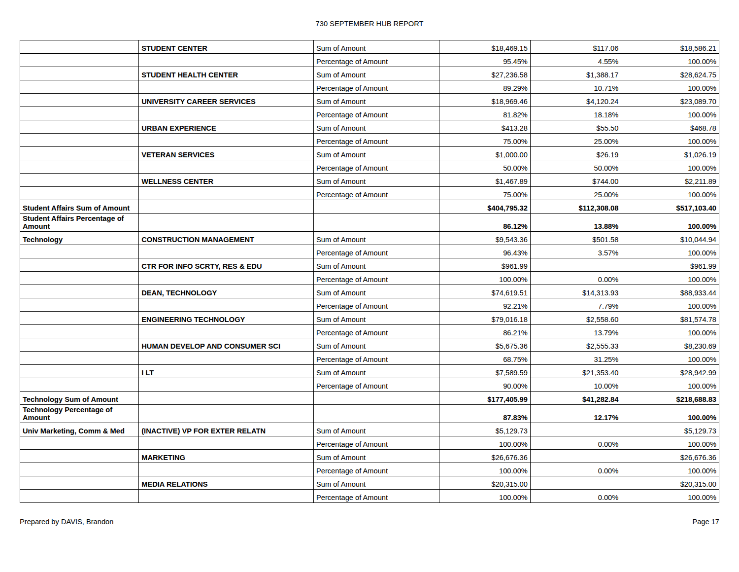730 SEPTEMBER HUB REPORT
| | STUDENT CENTER | Sum of Amount | $18,469.15 | $117.06 | $18,586.21 |
| | | Percentage of Amount | 95.45% | 4.55% | 100.00% |
| | STUDENT HEALTH CENTER | Sum of Amount | $27,236.58 | $1,388.17 | $28,624.75 |
| | | Percentage of Amount | 89.29% | 10.71% | 100.00% |
| | UNIVERSITY CAREER SERVICES | Sum of Amount | $18,969.46 | $4,120.24 | $23,089.70 |
| | | Percentage of Amount | 81.82% | 18.18% | 100.00% |
| | URBAN EXPERIENCE | Sum of Amount | $413.28 | $55.50 | $468.78 |
| | | Percentage of Amount | 75.00% | 25.00% | 100.00% |
| | VETERAN SERVICES | Sum of Amount | $1,000.00 | $26.19 | $1,026.19 |
| | | Percentage of Amount | 50.00% | 50.00% | 100.00% |
| | WELLNESS CENTER | Sum of Amount | $1,467.89 | $744.00 | $2,211.89 |
| | | Percentage of Amount | 75.00% | 25.00% | 100.00% |
| Student Affairs Sum of Amount | | | $404,795.32 | $112,308.08 | $517,103.40 |
| Student Affairs Percentage of Amount | | | 86.12% | 13.88% | 100.00% |
| Technology | CONSTRUCTION MANAGEMENT | Sum of Amount | $9,543.36 | $501.58 | $10,044.94 |
| | | Percentage of Amount | 96.43% | 3.57% | 100.00% |
| | CTR FOR INFO SCRTY, RES & EDU | Sum of Amount | $961.99 | | $961.99 |
| | | Percentage of Amount | 100.00% | 0.00% | 100.00% |
| | DEAN, TECHNOLOGY | Sum of Amount | $74,619.51 | $14,313.93 | $88,933.44 |
| | | Percentage of Amount | 92.21% | 7.79% | 100.00% |
| | ENGINEERING TECHNOLOGY | Sum of Amount | $79,016.18 | $2,558.60 | $81,574.78 |
| | | Percentage of Amount | 86.21% | 13.79% | 100.00% |
| | HUMAN DEVELOP AND CONSUMER SCI | Sum of Amount | $5,675.36 | $2,555.33 | $8,230.69 |
| | | Percentage of Amount | 68.75% | 31.25% | 100.00% |
| | I LT | Sum of Amount | $7,589.59 | $21,353.40 | $28,942.99 |
| | | Percentage of Amount | 90.00% | 10.00% | 100.00% |
| Technology Sum of Amount | | | $177,405.99 | $41,282.84 | $218,688.83 |
| Technology Percentage of Amount | | | 87.83% | 12.17% | 100.00% |
| Univ Marketing, Comm & Med | (INACTIVE) VP FOR EXTER RELATN | Sum of Amount | $5,129.73 | | $5,129.73 |
| | | Percentage of Amount | 100.00% | 0.00% | 100.00% |
| | MARKETING | Sum of Amount | $26,676.36 | | $26,676.36 |
| | | Percentage of Amount | 100.00% | 0.00% | 100.00% |
| | MEDIA RELATIONS | Sum of Amount | $20,315.00 | | $20,315.00 |
| | | Percentage of Amount | 100.00% | 0.00% | 100.00% |
Prepared by DAVIS, Brandon Page 17